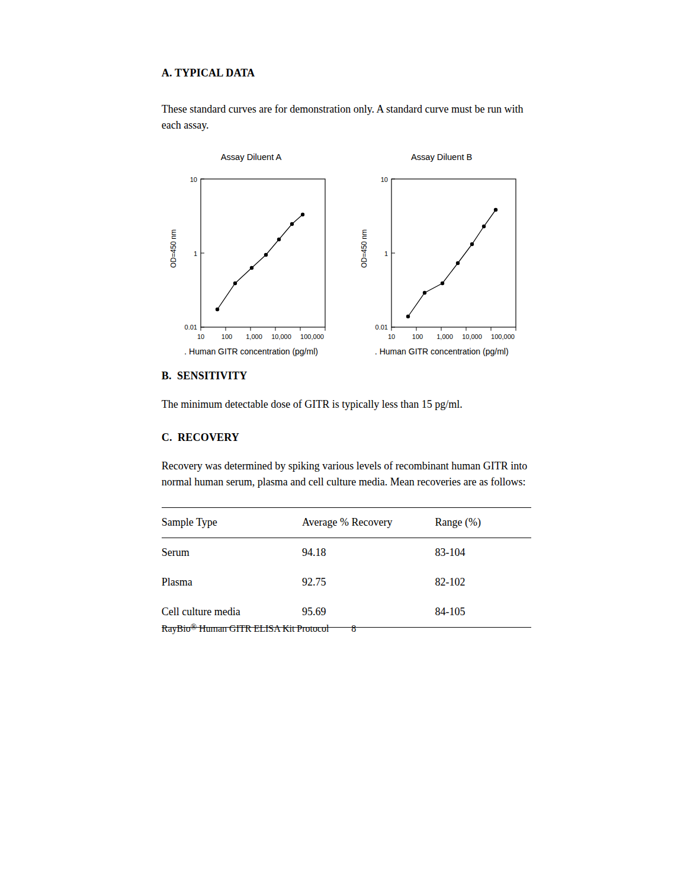A. TYPICAL DATA
These standard curves are for demonstration only. A standard curve must be run with each assay.
Assay Diluent A
OD=450 nm 10 1 0.01 10 100 1,000 10,000 100,000
. Human GITR concentration (pg/ml)
Assay Diluent B
OD=450 nm 10 1 0.01 10 100 1,000 10,000 100,000
. Human GITR concentration (pg/ml)
B. SENSITIVITY
The minimum detectable dose of GITR is typically less than 15 pg/ml.
C. RECOVERY
Recovery was determined by spiking various levels of recombinant human GITR into normal human serum, plasma and cell culture media. Mean recoveries are as follows:
| Sample Type | Average % Recovery | Range (%) |
| --- | --- | --- |
| Serum | 94.18 | 83-104 |
| Plasma | 92.75 | 82-102 |
| Cell culture media | 95.69 | 84-105 |
RayBio® Human GITR ELISA Kit Protocol 8